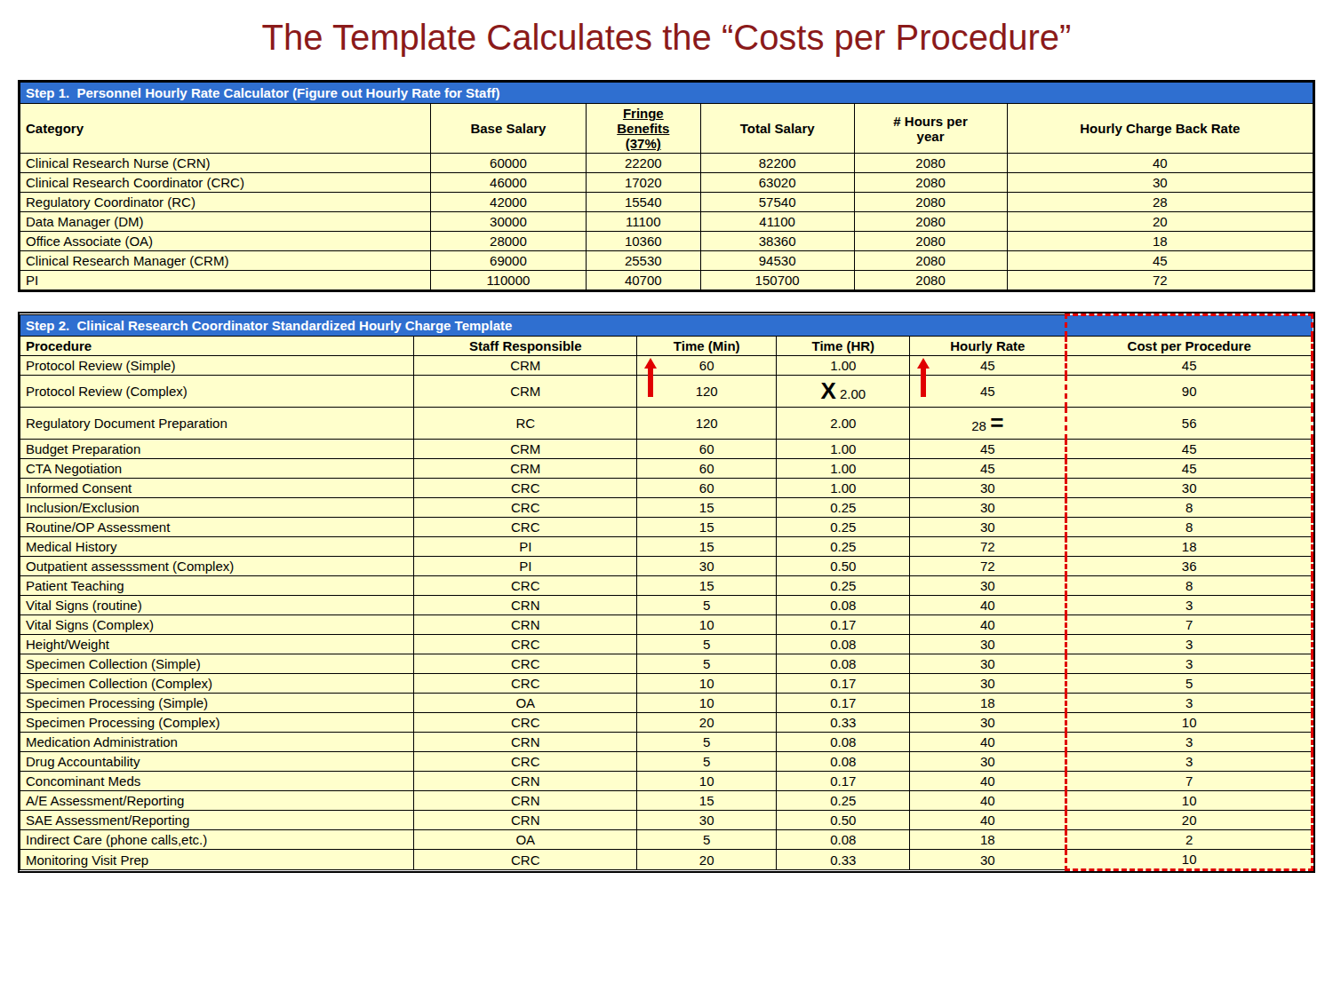The Template Calculates the “Costs per Procedure”
| Step 1. Personnel Hourly Rate Calculator (Figure out Hourly Rate for Staff) |
| Category | Base Salary | Fringe Benefits (37%) | Total Salary | # Hours per year | Hourly Charge Back Rate |
| Clinical Research Nurse (CRN) | 60000 | 22200 | 82200 | 2080 | 40 |
| Clinical Research Coordinator (CRC) | 46000 | 17020 | 63020 | 2080 | 30 |
| Regulatory Coordinator (RC) | 42000 | 15540 | 57540 | 2080 | 28 |
| Data Manager (DM) | 30000 | 11100 | 41100 | 2080 | 20 |
| Office Associate (OA) | 28000 | 10360 | 38360 | 2080 | 18 |
| Clinical Research Manager (CRM) | 69000 | 25530 | 94530 | 2080 | 45 |
| PI | 110000 | 40700 | 150700 | 2080 | 72 |
| Step 2. Clinical Research Coordinator Standardized Hourly Charge Template | |
| Procedure | Staff Responsible | Time (Min) | Time (HR) | Hourly Rate | Cost per Procedure |
| Protocol Review (Simple) | CRM | 60 | 1.00 | 45 | 45 |
| Protocol Review (Complex) | CRM | 120 | X 2.00 | 45 | 90 |
| Regulatory Document Preparation | RC | 120 | 2.00 | 28 = | 56 |
| Budget Preparation | CRM | 60 | 1.00 | 45 | 45 |
| CTA Negotiation | CRM | 60 | 1.00 | 45 | 45 |
| Informed Consent | CRC | 60 | 1.00 | 30 | 30 |
| Inclusion/Exclusion | CRC | 15 | 0.25 | 30 | 8 |
| Routine/OP Assessment | CRC | 15 | 0.25 | 30 | 8 |
| Medical History | PI | 15 | 0.25 | 72 | 18 |
| Outpatient assesssment (Complex) | PI | 30 | 0.50 | 72 | 36 |
| Patient Teaching | CRC | 15 | 0.25 | 30 | 8 |
| Vital Signs (routine) | CRN | 5 | 0.08 | 40 | 3 |
| Vital Signs (Complex) | CRN | 10 | 0.17 | 40 | 7 |
| Height/Weight | CRC | 5 | 0.08 | 30 | 3 |
| Specimen Collection (Simple) | CRC | 5 | 0.08 | 30 | 3 |
| Specimen Collection (Complex) | CRC | 10 | 0.17 | 30 | 5 |
| Specimen Processing (Simple) | OA | 10 | 0.17 | 18 | 3 |
| Specimen Processing (Complex) | CRC | 20 | 0.33 | 30 | 10 |
| Medication Administration | CRN | 5 | 0.08 | 40 | 3 |
| Drug Accountability | CRC | 5 | 0.08 | 30 | 3 |
| Concominant Meds | CRN | 10 | 0.17 | 40 | 7 |
| A/E Assessment/Reporting | CRN | 15 | 0.25 | 40 | 10 |
| SAE Assessment/Reporting | CRN | 30 | 0.50 | 40 | 20 |
| Indirect Care (phone calls,etc.) | OA | 5 | 0.08 | 18 | 2 |
| Monitoring Visit Prep | CRC | 20 | 0.33 | 30 | 10 |